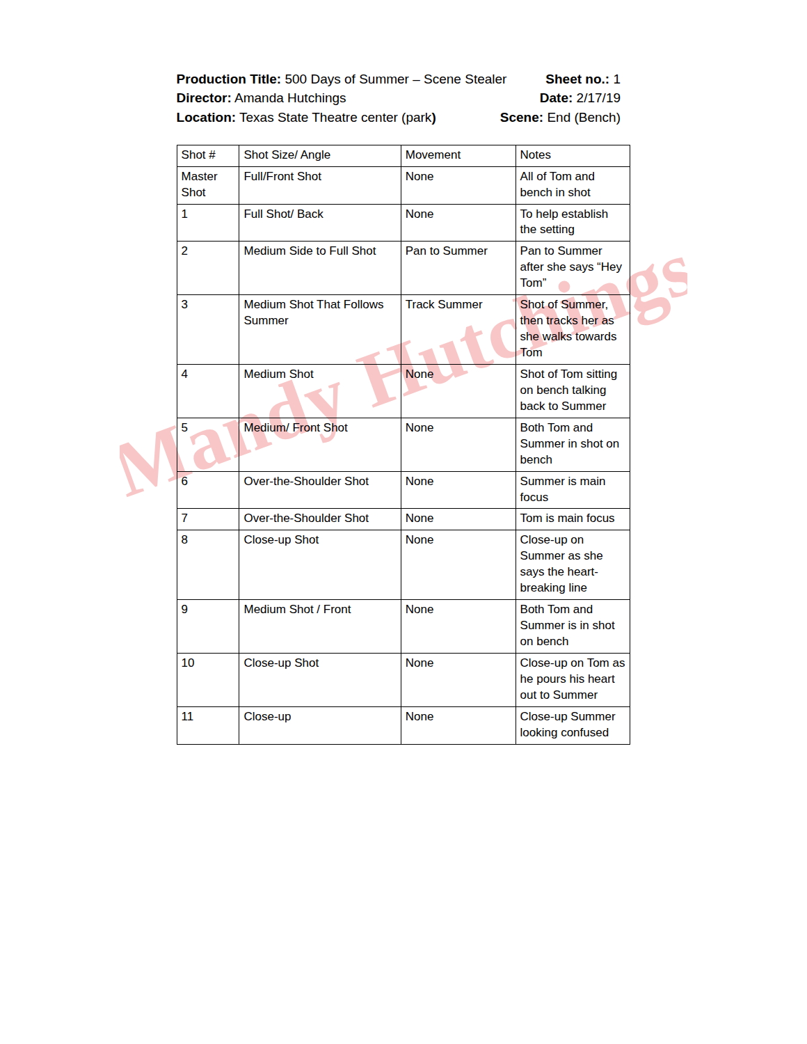Mandy Hutchings
Production Title: 500 Days of Summer – Scene Stealer Sheet no.: 1
Director: Amanda Hutchings Date: 2/17/19
Location: Texas State Theatre center (park) Scene: End (Bench)
| Shot # | Shot Size/ Angle | Movement | Notes |
| --- | --- | --- | --- |
| Master Shot | Full/Front Shot | None | All of Tom and bench in shot |
| 1 | Full Shot/ Back | None | To help establish the setting |
| 2 | Medium Side to Full Shot | Pan to Summer | Pan to Summer after she says “Hey Tom” |
| 3 | Medium Shot That Follows Summer | Track Summer | Shot of Summer, then tracks her as she walks towards Tom |
| 4 | Medium Shot | None | Shot of Tom sitting on bench talking back to Summer |
| 5 | Medium/ Front Shot | None | Both Tom and Summer in shot on bench |
| 6 | Over-the-Shoulder Shot | None | Summer is main focus |
| 7 | Over-the-Shoulder Shot | None | Tom is main focus |
| 8 | Close-up Shot | None | Close-up on Summer as she says the heart-breaking line |
| 9 | Medium Shot / Front | None | Both Tom and Summer is in shot on bench |
| 10 | Close-up Shot | None | Close-up on Tom as he pours his heart out to Summer |
| 11 | Close-up | None | Close-up Summer looking confused |